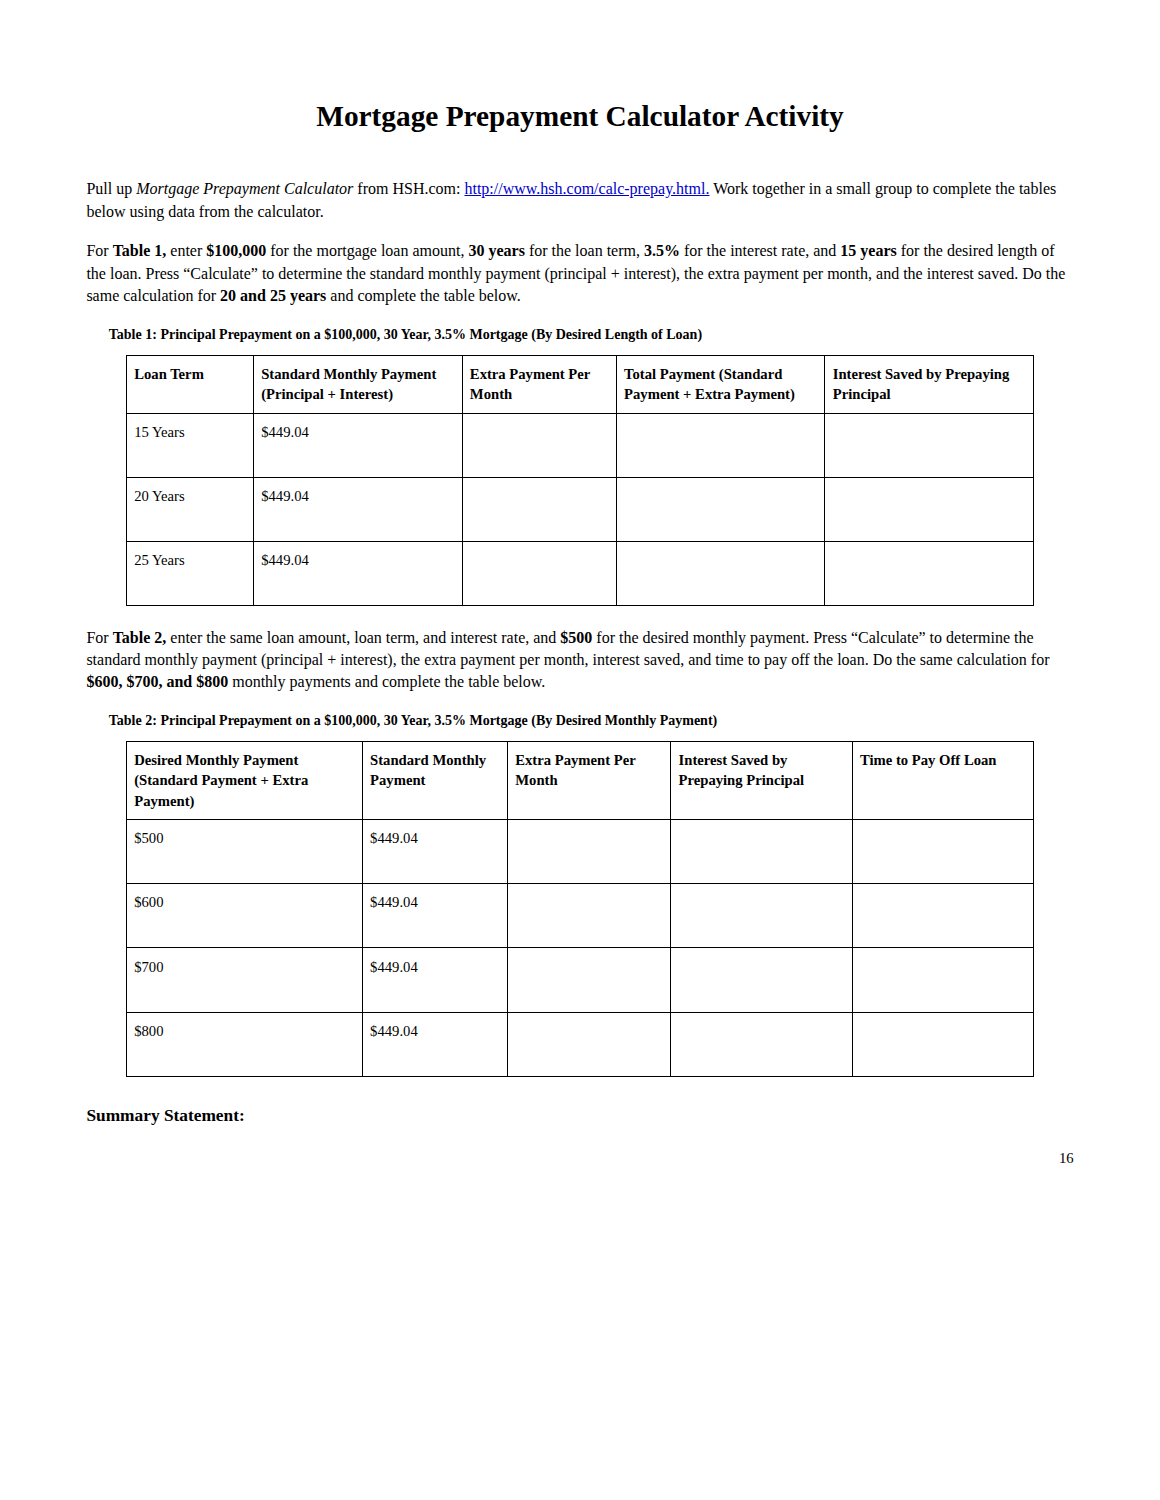Mortgage Prepayment Calculator Activity
Pull up Mortgage Prepayment Calculator from HSH.com: http://www.hsh.com/calc-prepay.html. Work together in a small group to complete the tables below using data from the calculator.
For Table 1, enter $100,000 for the mortgage loan amount, 30 years for the loan term, 3.5% for the interest rate, and 15 years for the desired length of the loan. Press “Calculate” to determine the standard monthly payment (principal + interest), the extra payment per month, and the interest saved. Do the same calculation for 20 and 25 years and complete the table below.
Table 1: Principal Prepayment on a $100,000, 30 Year, 3.5% Mortgage (By Desired Length of Loan)
| Loan Term | Standard Monthly Payment (Principal + Interest) | Extra Payment Per Month | Total Payment (Standard Payment + Extra Payment) | Interest Saved by Prepaying Principal |
| --- | --- | --- | --- | --- |
| 15 Years | $449.04 | | | |
| 20 Years | $449.04 | | | |
| 25 Years | $449.04 | | | |
For Table 2, enter the same loan amount, loan term, and interest rate, and $500 for the desired monthly payment. Press “Calculate” to determine the standard monthly payment (principal + interest), the extra payment per month, interest saved, and time to pay off the loan. Do the same calculation for $600, $700, and $800 monthly payments and complete the table below.
Table 2: Principal Prepayment on a $100,000, 30 Year, 3.5% Mortgage (By Desired Monthly Payment)
| Desired Monthly Payment (Standard Payment + Extra Payment) | Standard Monthly Payment | Extra Payment Per Month | Interest Saved by Prepaying Principal | Time to Pay Off Loan |
| --- | --- | --- | --- | --- |
| $500 | $449.04 | | | |
| $600 | $449.04 | | | |
| $700 | $449.04 | | | |
| $800 | $449.04 | | | |
Summary Statement:
16